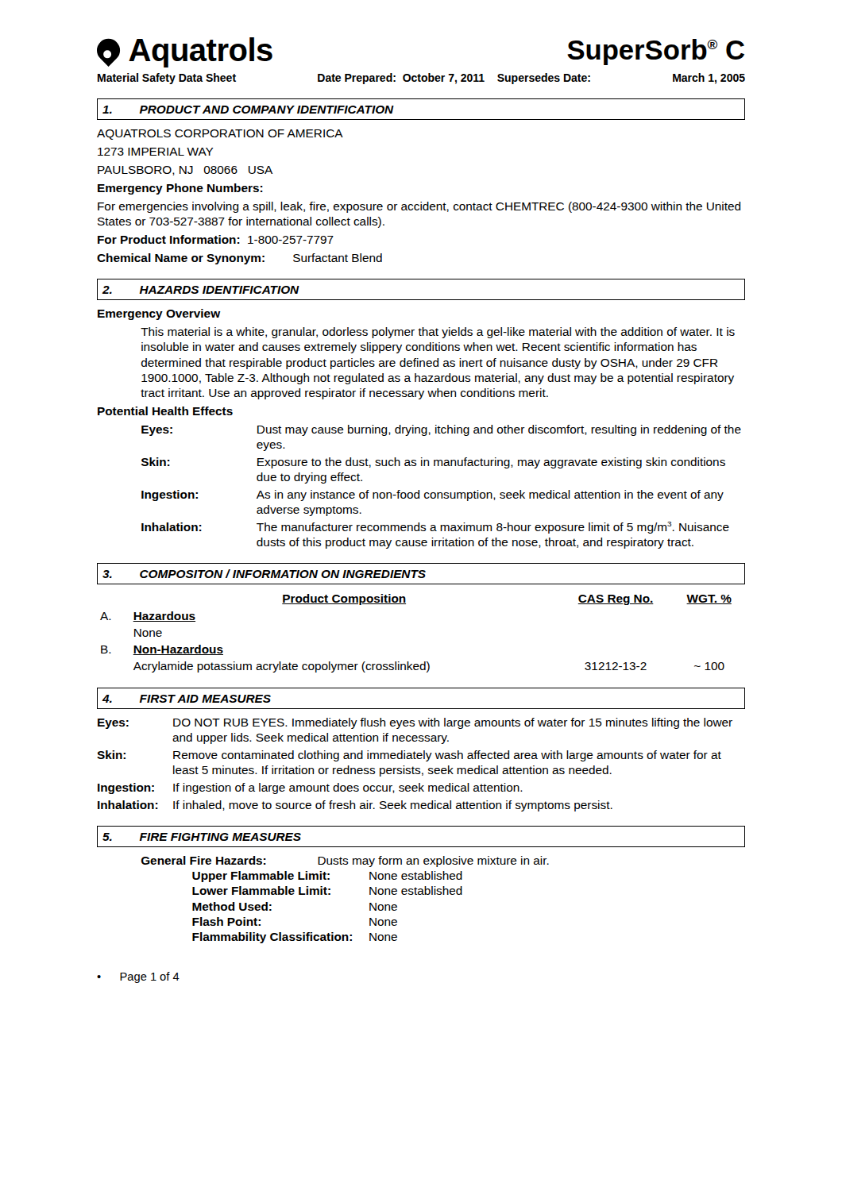Aquatrols
SuperSorb® C
Material Safety Data Sheet Date Prepared: October 7, 2011 Supersedes Date: March 1, 2005
1. PRODUCT AND COMPANY IDENTIFICATION
AQUATROLS CORPORATION OF AMERICA
1273 IMPERIAL WAY
PAULSBORO, NJ 08066 USA
Emergency Phone Numbers:
For emergencies involving a spill, leak, fire, exposure or accident, contact CHEMTREC (800-424-9300 within the United States or 703-527-3887 for international collect calls).
For Product Information: 1-800-257-7797
Chemical Name or Synonym: Surfactant Blend
2. HAZARDS IDENTIFICATION
Emergency Overview
This material is a white, granular, odorless polymer that yields a gel-like material with the addition of water. It is insoluble in water and causes extremely slippery conditions when wet. Recent scientific information has determined that respirable product particles are defined as inert of nuisance dusty by OSHA, under 29 CFR 1900.1000, Table Z-3. Although not regulated as a hazardous material, any dust may be a potential respiratory tract irritant. Use an approved respirator if necessary when conditions merit.
Potential Health Effects
Eyes:
Dust may cause burning, drying, itching and other discomfort, resulting in reddening of the eyes.
Skin:
Exposure to the dust, such as in manufacturing, may aggravate existing skin conditions due to drying effect.
Ingestion:
As in any instance of non-food consumption, seek medical attention in the event of any adverse symptoms.
Inhalation:
The manufacturer recommends a maximum 8-hour exposure limit of 5 mg/m3. Nuisance dusts of this product may cause irritation of the nose, throat, and respiratory tract.
3. COMPOSITON / INFORMATION ON INGREDIENTS
| | Product Composition | CAS Reg No. | WGT. % |
| A. | Hazardous | | |
| | None | | |
| B. | Non-Hazardous | | |
| | Acrylamide potassium acrylate copolymer (crosslinked) | 31212-13-2 | ~ 100 |
4. FIRST AID MEASURES
Eyes:
DO NOT RUB EYES. Immediately flush eyes with large amounts of water for 15 minutes lifting the lower and upper lids. Seek medical attention if necessary.
Skin:
Remove contaminated clothing and immediately wash affected area with large amounts of water for at least 5 minutes. If irritation or redness persists, seek medical attention as needed.
Ingestion:
If ingestion of a large amount does occur, seek medical attention.
Inhalation:
If inhaled, move to source of fresh air. Seek medical attention if symptoms persist.
5. FIRE FIGHTING MEASURES
General Fire Hazards:
Dusts may form an explosive mixture in air.
Upper Flammable Limit:
None established
Lower Flammable Limit:
None established
Method Used:
None
Flash Point:
None
Flammability Classification:
None
•Page 1 of 4